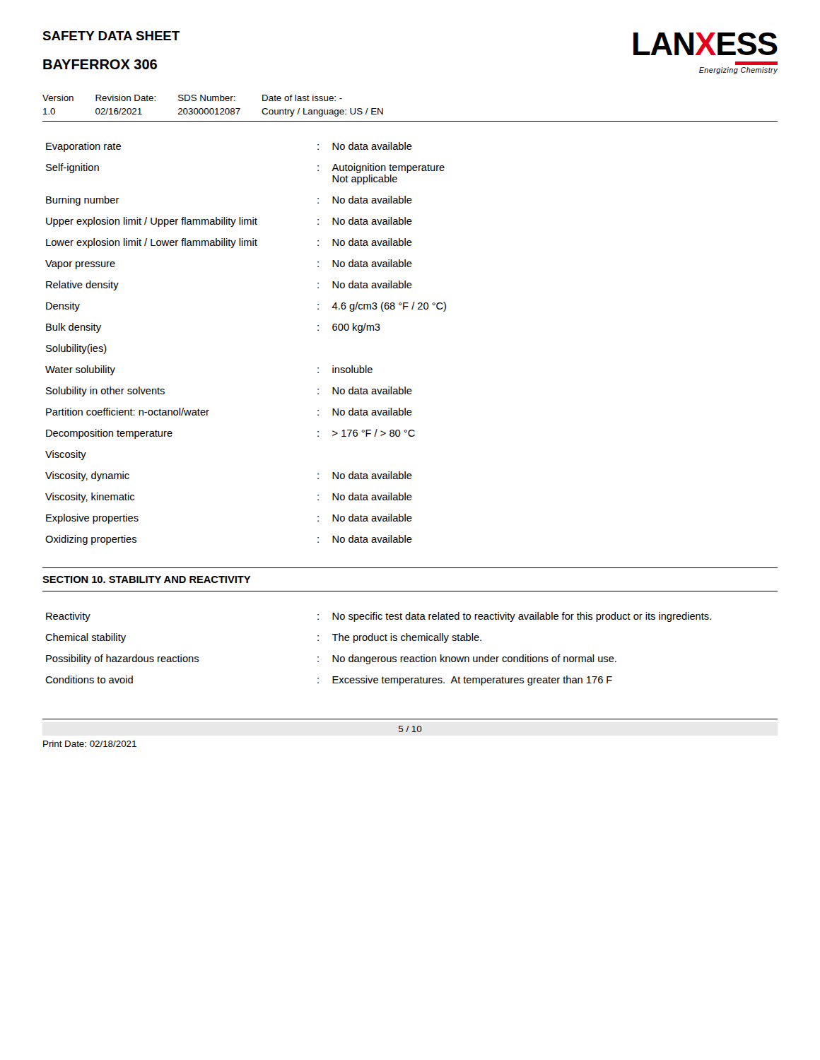SAFETY DATA SHEET
BAYFERROX 306
LANXESS
Energizing Chemistry
Version 1.0
Revision Date: 02/16/2021
SDS Number: 203000012087
Date of last issue: -Country / Language: US / EN
| Evaporation rate | : | No data available |
| Self-ignition | : | Autoignition temperature Not applicable |
| Burning number | : | No data available |
| Upper explosion limit / Upper flammability limit | : | No data available |
| Lower explosion limit / Lower flammability limit | : | No data available |
| Vapor pressure | : | No data available |
| Relative density | : | No data available |
| Density | : | 4.6 g/cm3 (68 °F / 20 °C) |
| Bulk density | : | 600 kg/m3 |
| Solubility(ies) | | |
| Water solubility | : | insoluble |
| Solubility in other solvents | : | No data available |
| Partition coefficient: n-octanol/water | : | No data available |
| Decomposition temperature | : | > 176 °F / > 80 °C |
| Viscosity | | |
| Viscosity, dynamic | : | No data available |
| Viscosity, kinematic | : | No data available |
| Explosive properties | : | No data available |
| Oxidizing properties | : | No data available |
SECTION 10. STABILITY AND REACTIVITY
| Reactivity | : | No specific test data related to reactivity available for this product or its ingredients. |
| Chemical stability | : | The product is chemically stable. |
| Possibility of hazardous reactions | : | No dangerous reaction known under conditions of normal use. |
| Conditions to avoid | : | Excessive temperatures. At temperatures greater than 176 F |
5 / 10
Print Date: 02/18/2021